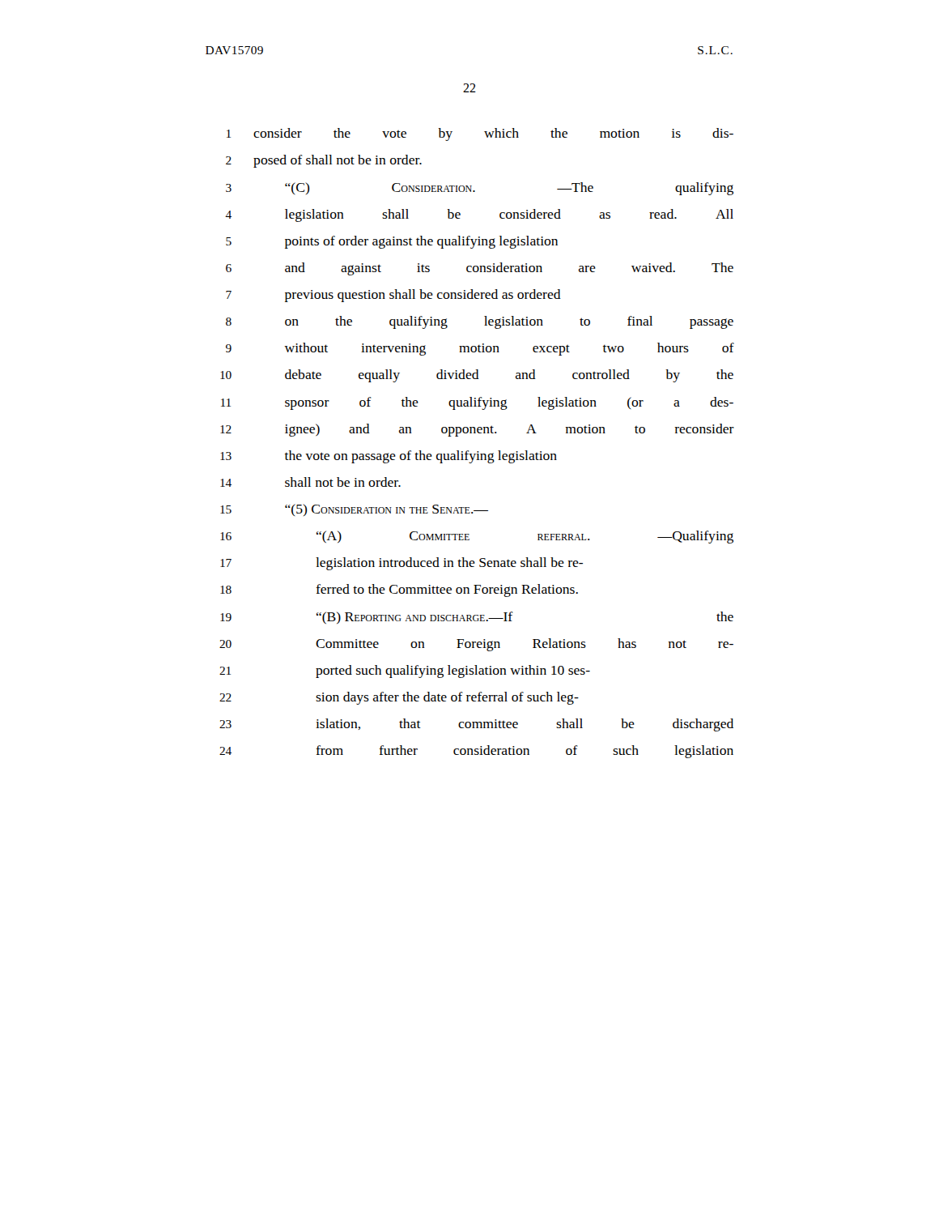DAV15709 S.L.C.
22
consider the vote by which the motion is dis-
posed of shall not be in order.
“(C) Consideration.—The qualifying
legislation shall be considered as read. All
points of order against the qualifying legislation
and against its consideration are waived. The
previous question shall be considered as ordered
on the qualifying legislation to final passage
without intervening motion except two hours of
debate equally divided and controlled by the
sponsor of the qualifying legislation(or ades-
ignee) and an opponent. Amotion to reconsider
the vote on passage of the qualifying legislation
shall not be in order.
“(5) Consideration in the Senate.—
“(A) Committee referral.—Qualifying
legislation introduced in the Senate shall be re-
ferred to the Committee on Foreign Relations.
“(B) Reporting and discharge.—If the
Committee on Foreign Relations has not re-
ported such qualifying legislation within 10 ses-
sion days after the date of referral of such leg-
islation, that committee shall be discharged
from further consideration of such legislation